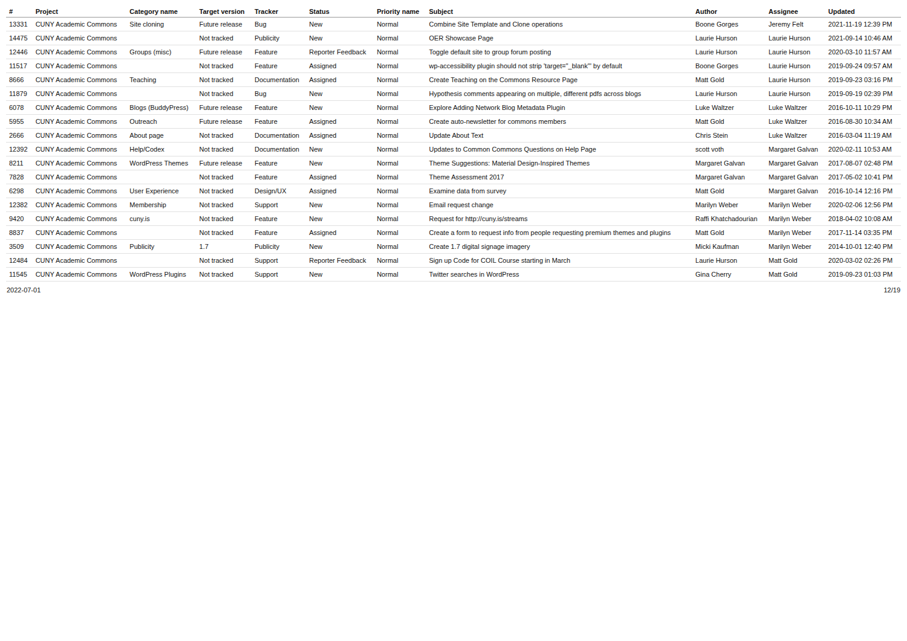| # | Project | Category name | Target version | Tracker | Status | Priority name | Subject | Author | Assignee | Updated |
| --- | --- | --- | --- | --- | --- | --- | --- | --- | --- | --- |
| 13331 | CUNY Academic Commons | Site cloning | Future release | Bug | New | Normal | Combine Site Template and Clone operations | Boone Gorges | Jeremy Felt | 2021-11-19 12:39 PM |
| 14475 | CUNY Academic Commons | | Not tracked | Publicity | New | Normal | OER Showcase Page | Laurie Hurson | Laurie Hurson | 2021-09-14 10:46 AM |
| 12446 | CUNY Academic Commons | Groups (misc) | Future release | Feature | Reporter Feedback | Normal | Toggle default site to group forum posting | Laurie Hurson | Laurie Hurson | 2020-03-10 11:57 AM |
| 11517 | CUNY Academic Commons | | Not tracked | Feature | Assigned | Normal | wp-accessibility plugin should not strip 'target="_blank"' by default | Boone Gorges | Laurie Hurson | 2019-09-24 09:57 AM |
| 8666 | CUNY Academic Commons | Teaching | Not tracked | Documentation | Assigned | Normal | Create Teaching on the Commons Resource Page | Matt Gold | Laurie Hurson | 2019-09-23 03:16 PM |
| 11879 | CUNY Academic Commons | | Not tracked | Bug | New | Normal | Hypothesis comments appearing on multiple, different pdfs across blogs | Laurie Hurson | Laurie Hurson | 2019-09-19 02:39 PM |
| 6078 | CUNY Academic Commons | Blogs (BuddyPress) | Future release | Feature | New | Normal | Explore Adding Network Blog Metadata Plugin | Luke Waltzer | Luke Waltzer | 2016-10-11 10:29 PM |
| 5955 | CUNY Academic Commons | Outreach | Future release | Feature | Assigned | Normal | Create auto-newsletter for commons members | Matt Gold | Luke Waltzer | 2016-08-30 10:34 AM |
| 2666 | CUNY Academic Commons | About page | Not tracked | Documentation | Assigned | Normal | Update About Text | Chris Stein | Luke Waltzer | 2016-03-04 11:19 AM |
| 12392 | CUNY Academic Commons | Help/Codex | Not tracked | Documentation | New | Normal | Updates to Common Commons Questions on Help Page | scott voth | Margaret Galvan | 2020-02-11 10:53 AM |
| 8211 | CUNY Academic Commons | WordPress Themes | Future release | Feature | New | Normal | Theme Suggestions: Material Design-Inspired Themes | Margaret Galvan | Margaret Galvan | 2017-08-07 02:48 PM |
| 7828 | CUNY Academic Commons | | Not tracked | Feature | Assigned | Normal | Theme Assessment 2017 | Margaret Galvan | Margaret Galvan | 2017-05-02 10:41 PM |
| 6298 | CUNY Academic Commons | User Experience | Not tracked | Design/UX | Assigned | Normal | Examine data from survey | Matt Gold | Margaret Galvan | 2016-10-14 12:16 PM |
| 12382 | CUNY Academic Commons | Membership | Not tracked | Support | New | Normal | Email request change | Marilyn Weber | Marilyn Weber | 2020-02-06 12:56 PM |
| 9420 | CUNY Academic Commons | cuny.is | Not tracked | Feature | New | Normal | Request for http://cuny.is/streams | Raffi Khatchadourian | Marilyn Weber | 2018-04-02 10:08 AM |
| 8837 | CUNY Academic Commons | | Not tracked | Feature | Assigned | Normal | Create a form to request info from people requesting premium themes and plugins | Matt Gold | Marilyn Weber | 2017-11-14 03:35 PM |
| 3509 | CUNY Academic Commons | Publicity | 1.7 | Publicity | New | Normal | Create 1.7 digital signage imagery | Micki Kaufman | Marilyn Weber | 2014-10-01 12:40 PM |
| 12484 | CUNY Academic Commons | | Not tracked | Support | Reporter Feedback | Normal | Sign up Code for COIL Course starting in March | Laurie Hurson | Matt Gold | 2020-03-02 02:26 PM |
| 11545 | CUNY Academic Commons | WordPress Plugins | Not tracked | Support | New | Normal | Twitter searches in WordPress | Gina Cherry | Matt Gold | 2019-09-23 01:03 PM |
| 2022-07-01 | 12/19 |